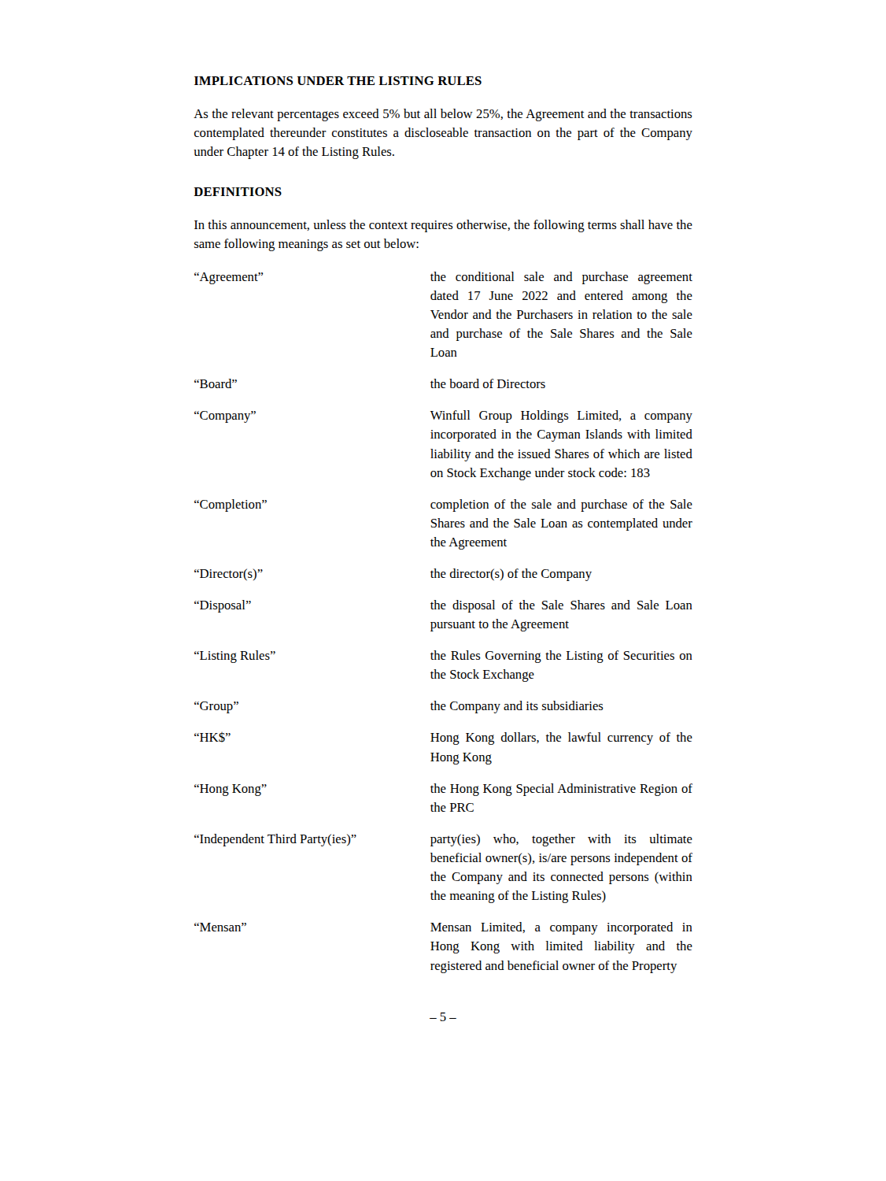IMPLICATIONS UNDER THE LISTING RULES
As the relevant percentages exceed 5% but all below 25%, the Agreement and the transactions contemplated thereunder constitutes a discloseable transaction on the part of the Company under Chapter 14 of the Listing Rules.
DEFINITIONS
In this announcement, unless the context requires otherwise, the following terms shall have the same following meanings as set out below:
| “Agreement” | the conditional sale and purchase agreement dated 17 June 2022 and entered among the Vendor and the Purchasers in relation to the sale and purchase of the Sale Shares and the Sale Loan |
| “Board” | the board of Directors |
| “Company” | Winfull Group Holdings Limited, a company incorporated in the Cayman Islands with limited liability and the issued Shares of which are listed on Stock Exchange under stock code: 183 |
| “Completion” | completion of the sale and purchase of the Sale Shares and the Sale Loan as contemplated under the Agreement |
| “Director(s)” | the director(s) of the Company |
| “Disposal” | the disposal of the Sale Shares and Sale Loan pursuant to the Agreement |
| “Listing Rules” | the Rules Governing the Listing of Securities on the Stock Exchange |
| “Group” | the Company and its subsidiaries |
| “HK$” | Hong Kong dollars, the lawful currency of the Hong Kong |
| “Hong Kong” | the Hong Kong Special Administrative Region of the PRC |
| “Independent Third Party(ies)” | party(ies) who, together with its ultimate beneficial owner(s), is/are persons independent of the Company and its connected persons (within the meaning of the Listing Rules) |
| “Mensan” | Mensan Limited, a company incorporated in Hong Kong with limited liability and the registered and beneficial owner of the Property |
– 5 –